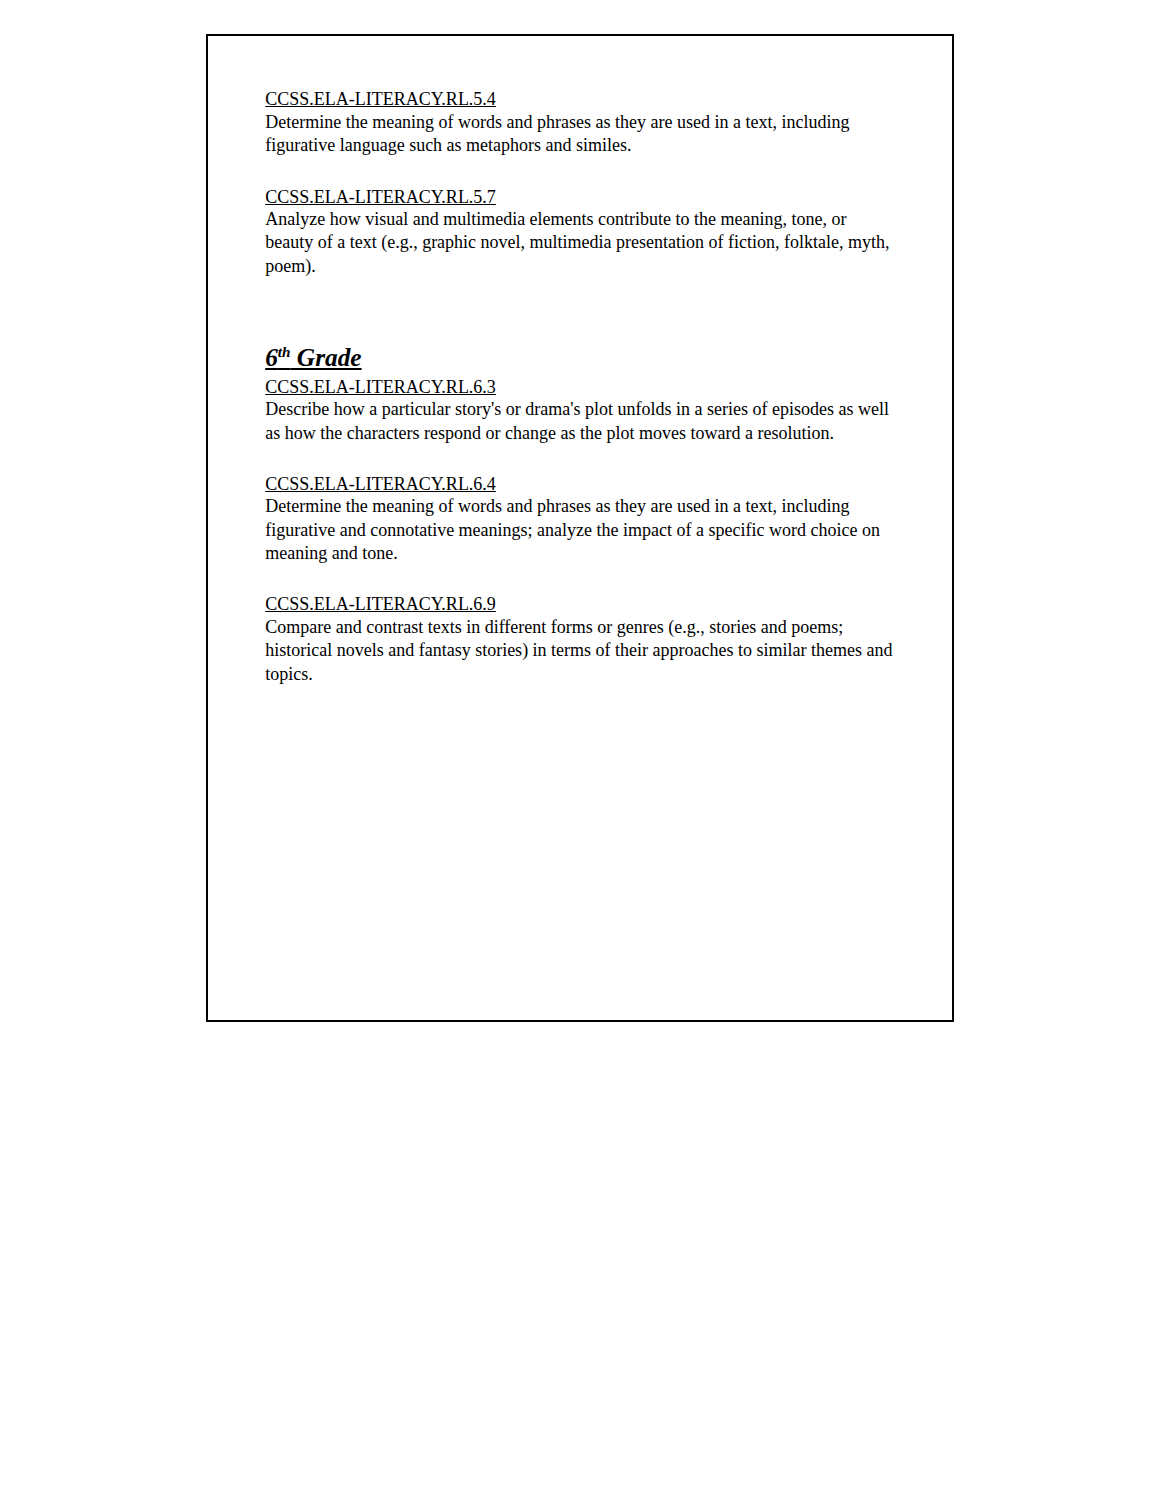CCSS.ELA-LITERACY.RL.5.4
Determine the meaning of words and phrases as they are used in a text, including figurative language such as metaphors and similes.
CCSS.ELA-LITERACY.RL.5.7
Analyze how visual and multimedia elements contribute to the meaning, tone, or beauty of a text (e.g., graphic novel, multimedia presentation of fiction, folktale, myth, poem).
6th Grade
CCSS.ELA-LITERACY.RL.6.3
Describe how a particular story's or drama's plot unfolds in a series of episodes as well as how the characters respond or change as the plot moves toward a resolution.
CCSS.ELA-LITERACY.RL.6.4
Determine the meaning of words and phrases as they are used in a text, including figurative and connotative meanings; analyze the impact of a specific word choice on meaning and tone.
CCSS.ELA-LITERACY.RL.6.9
Compare and contrast texts in different forms or genres (e.g., stories and poems; historical novels and fantasy stories) in terms of their approaches to similar themes and topics.